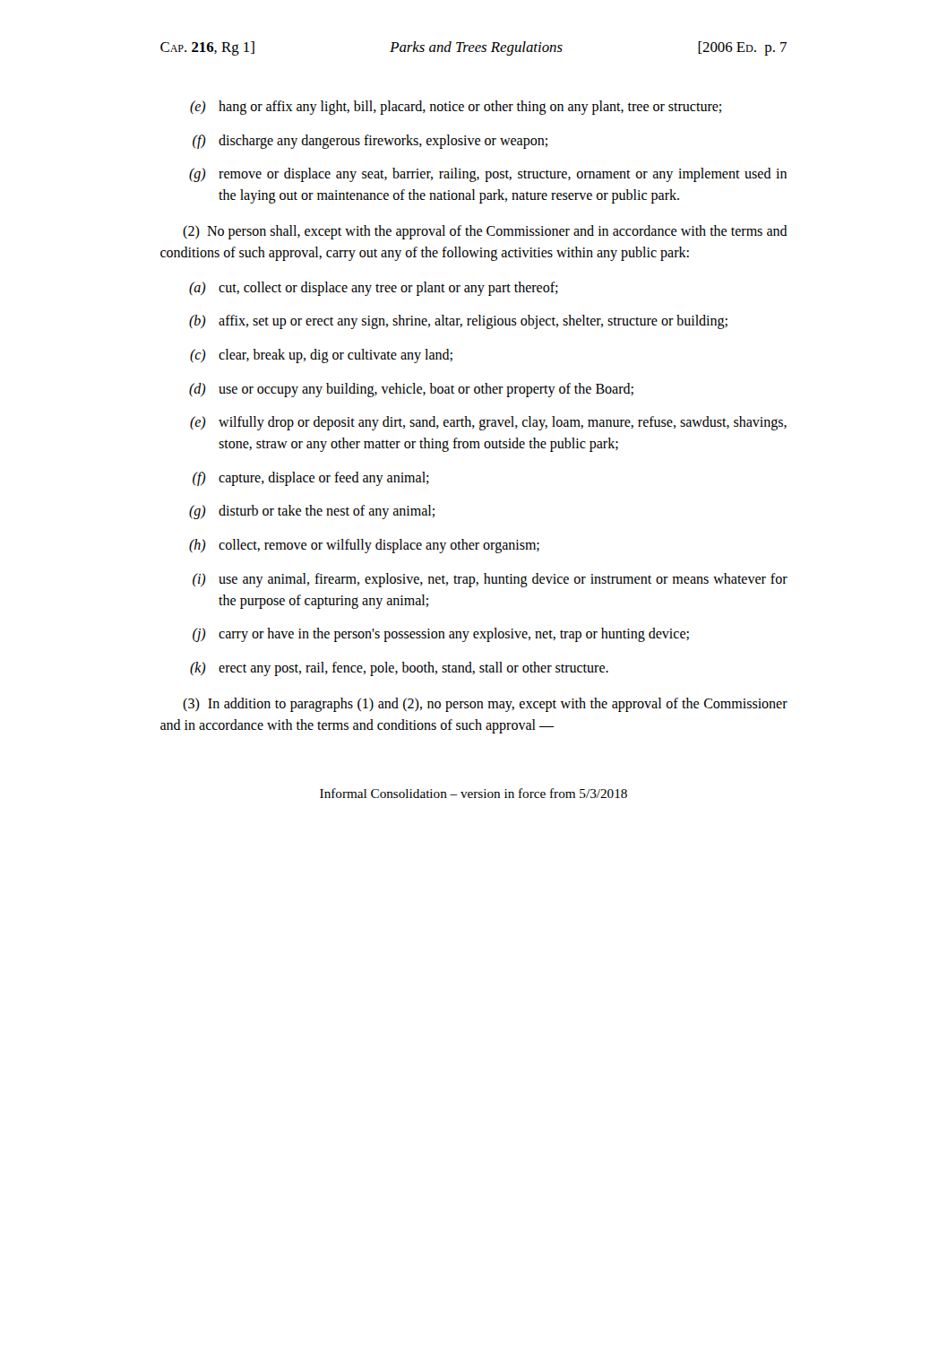Cap. 216, Rg 1] Parks and Trees Regulations [2006 Ed. p. 7
(e) hang or affix any light, bill, placard, notice or other thing on any plant, tree or structure;
(f) discharge any dangerous fireworks, explosive or weapon;
(g) remove or displace any seat, barrier, railing, post, structure, ornament or any implement used in the laying out or maintenance of the national park, nature reserve or public park.
(2) No person shall, except with the approval of the Commissioner and in accordance with the terms and conditions of such approval, carry out any of the following activities within any public park:
(a) cut, collect or displace any tree or plant or any part thereof;
(b) affix, set up or erect any sign, shrine, altar, religious object, shelter, structure or building;
(c) clear, break up, dig or cultivate any land;
(d) use or occupy any building, vehicle, boat or other property of the Board;
(e) wilfully drop or deposit any dirt, sand, earth, gravel, clay, loam, manure, refuse, sawdust, shavings, stone, straw or any other matter or thing from outside the public park;
(f) capture, displace or feed any animal;
(g) disturb or take the nest of any animal;
(h) collect, remove or wilfully displace any other organism;
(i) use any animal, firearm, explosive, net, trap, hunting device or instrument or means whatever for the purpose of capturing any animal;
(j) carry or have in the person's possession any explosive, net, trap or hunting device;
(k) erect any post, rail, fence, pole, booth, stand, stall or other structure.
(3) In addition to paragraphs (1) and (2), no person may, except with the approval of the Commissioner and in accordance with the terms and conditions of such approval —
Informal Consolidation – version in force from 5/3/2018